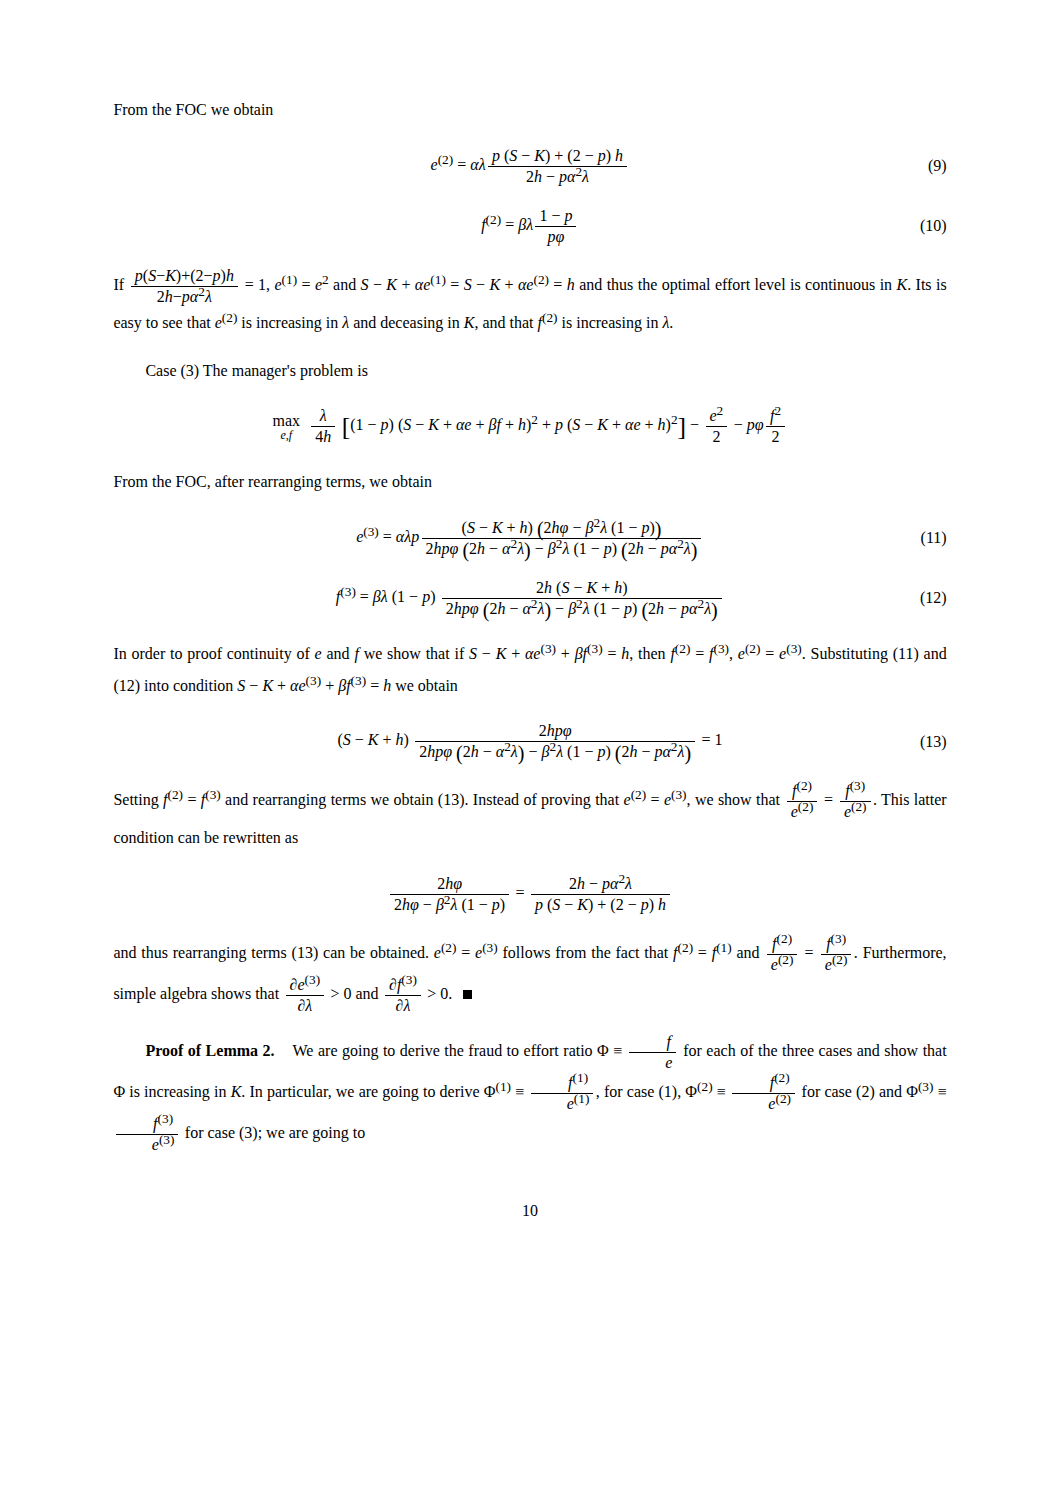From the FOC we obtain
e(2) = αλ p (S − K) + (2 − p) h 2h − pα2λ
(9)
f(2) = βλ 1 − p pφ
(10)
If p(S−K)+(2−p)h 2h−pα2λ = 1, e(1) = e2 and S − K + αe(1) = S − K + αe(2) = h and thus the optimal effort level is continuous in K. Its is easy to see that e(2) is increasing in λ and deceasing in K, and that f(2) is increasing in λ.
Case (3) The manager's problem is
max e,f λ 4h [(1 − p) (S − K + αe + βf + h)2 + p (S − K + αe + h)2] − e22 − pφ f22
From the FOC, after rearranging terms, we obtain
e(3) = αλp(S − K + h) (2hφ − β2λ (1 − p)) 2hpφ (2h − α2λ) − β2λ (1 − p) (2h − pα2λ)
(11)
f(3) = βλ (1 − p) 2h (S − K + h) 2hpφ (2h − α2λ) − β2λ (1 − p) (2h − pα2λ)
(12)
In order to proof continuity of e and f we show that if S − K + αe(3) + βf(3) = h, then f(2) = f(3), e(2) = e(3). Substituting (11) and (12) into condition S − K + αe(3) + βf(3) = h we obtain
(S − K + h) 2hpφ 2hpφ (2h − α2λ) − β2λ (1 − p) (2h − pα2λ) = 1
(13)
Setting f(2) = f(3) and rearranging terms we obtain (13). Instead of proving that e(2) = e(3), we show that f(2) e(2) = f(3) e(2). This latter condition can be rewritten as
2hφ 2hφ − β2λ (1 − p) = 2h − pα2λ p (S − K) + (2 − p) h
and thus rearranging terms (13) can be obtained. e(2) = e(3) follows from the fact that f(2) = f(1) and f(2) e(2) = f(3) e(2). Furthermore, simple algebra shows that ∂e(3)∂λ > 0 and ∂f(3)∂λ > 0.
Proof of Lemma 2. We are going to derive the fraud to effort ratio Φ ≡ fe for each of the three cases and show that Φ is increasing in K. In particular, we are going to derive Φ(1) ≡ f(1) e(1), for case (1), Φ(2) ≡ f(2) e(2) for case (2) and Φ(3) ≡ f(3) e(3) for case (3); we are going to
10